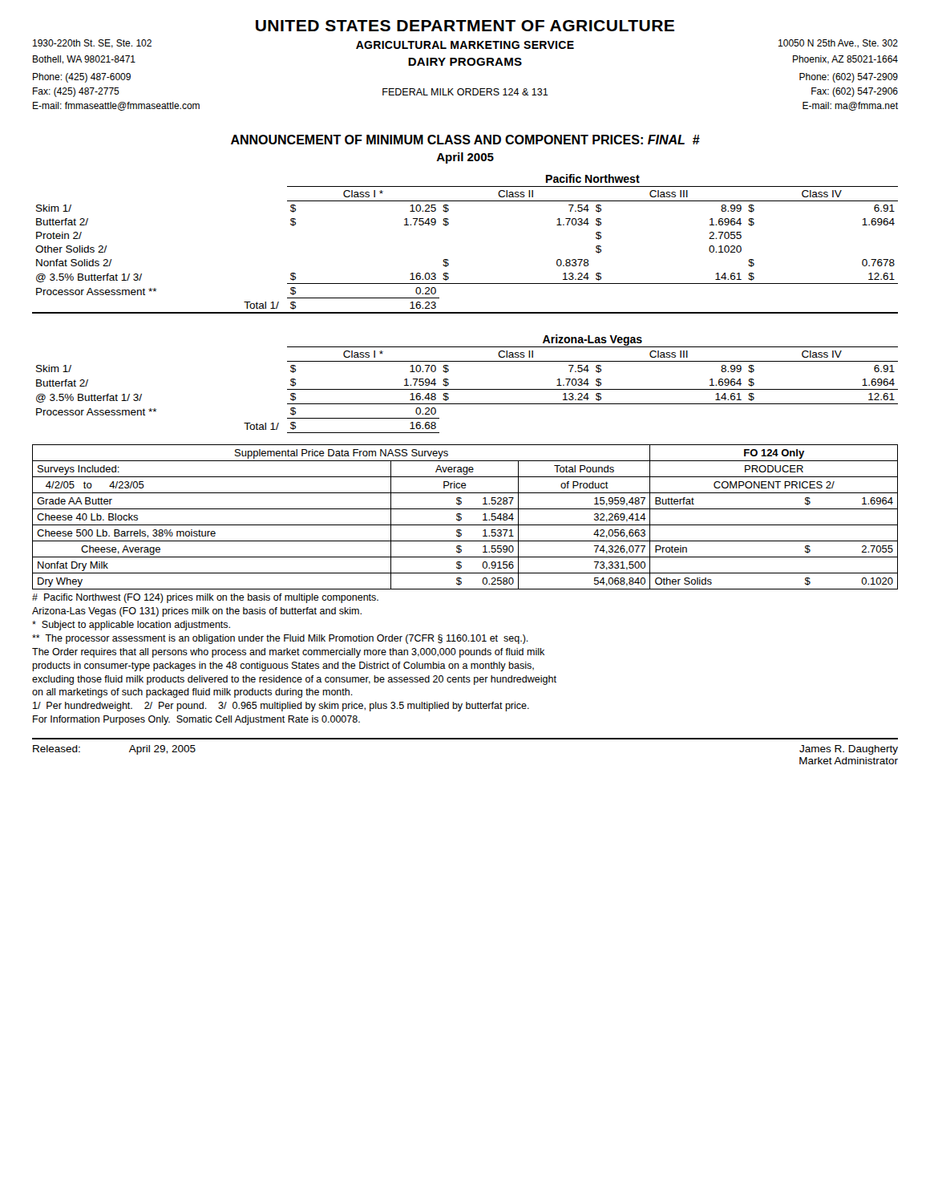UNITED STATES DEPARTMENT OF AGRICULTURE
| 1930-220th St. SE, Ste. 102 | AGRICULTURAL MARKETING SERVICE | 10050 N 25th Ave., Ste. 302 |
| Bothell, WA 98021-8471 | DAIRY PROGRAMS | Phoenix, AZ 85021-1664 |
| Phone: (425) 487-6009 | | Phone: (602) 547-2909 |
| Fax: (425) 487-2775 | FEDERAL MILK ORDERS 124 & 131 | Fax: (602) 547-2906 |
| E-mail: fmmaseattle@fmmaseattle.com | | E-mail: ma@fmma.net |
ANNOUNCEMENT OF MINIMUM CLASS AND COMPONENT PRICES: FINAL #
April 2005
| | Pacific Northwest |
| | Class I * | Class II | Class III | Class IV |
| Skim 1/ | $ | 10.25 | $ | 7.54 | $ | 8.99 | $ | 6.91 |
| Butterfat 2/ | $ | 1.7549 | $ | 1.7034 | $ | 1.6964 | $ | 1.6964 |
| Protein 2/ | | | | | $ | 2.7055 | | |
| Other Solids 2/ | | | | | $ | 0.1020 | | |
| Nonfat Solids 2/ | | | $ | 0.8378 | | | $ | 0.7678 |
| @ 3.5% Butterfat 1/ 3/ | $ | 16.03 | $ | 13.24 | $ | 14.61 | $ | 12.61 |
| Processor Assessment ** | $ | 0.20 | | | | | | |
| Total 1/ | $ | 16.23 | | | | | | |
| | Arizona-Las Vegas |
| | Class I * | Class II | Class III | Class IV |
| Skim 1/ | $ | 10.70 | $ | 7.54 | $ | 8.99 | $ | 6.91 |
| Butterfat 2/ | $ | 1.7594 | $ | 1.7034 | $ | 1.6964 | $ | 1.6964 |
| @ 3.5% Butterfat 1/ 3/ | $ | 16.48 | $ | 13.24 | $ | 14.61 | $ | 12.61 |
| Processor Assessment ** | $ | 0.20 | | | | | | |
| Total 1/ | $ | 16.68 | | | | | | |
| Supplemental Price Data From NASS Surveys | FO 124 Only |
| Surveys Included: | Average | Total Pounds | PRODUCER |
| 4/2/05 to 4/23/05 | Price | of Product | COMPONENT PRICES 2/ |
| Grade AA Butter | $ 1.5287 | 15,959,487 | Butterfat | $ | 1.6964 |
| Cheese 40 Lb. Blocks | $ 1.5484 | 32,269,414 | | | |
| Cheese 500 Lb. Barrels, 38% moisture | $ 1.5371 | 42,056,663 | | | |
| Cheese, Average | $ 1.5590 | 74,326,077 | Protein | $ | 2.7055 |
| Nonfat Dry Milk | $ 0.9156 | 73,331,500 | | | |
| Dry Whey | $ 0.2580 | 54,068,840 | Other Solids | $ | 0.1020 |
# Pacific Northwest (FO 124) prices milk on the basis of multiple components.
Arizona-Las Vegas (FO 131) prices milk on the basis of butterfat and skim.
* Subject to applicable location adjustments.
** The processor assessment is an obligation under the Fluid Milk Promotion Order (7CFR § 1160.101 et seq.).
The Order requires that all persons who process and market commercially more than 3,000,000 pounds of fluid milk
products in consumer-type packages in the 48 contiguous States and the District of Columbia on a monthly basis,
excluding those fluid milk products delivered to the residence of a consumer, be assessed 20 cents per hundredweight
on all marketings of such packaged fluid milk products during the month.
1/ Per hundredweight. 2/ Per pound. 3/ 0.965 multiplied by skim price, plus 3.5 multiplied by butterfat price.
For Information Purposes Only. Somatic Cell Adjustment Rate is 0.00078.
| Released: April 29, 2005 | James R. Daugherty |
| | Market Administrator |